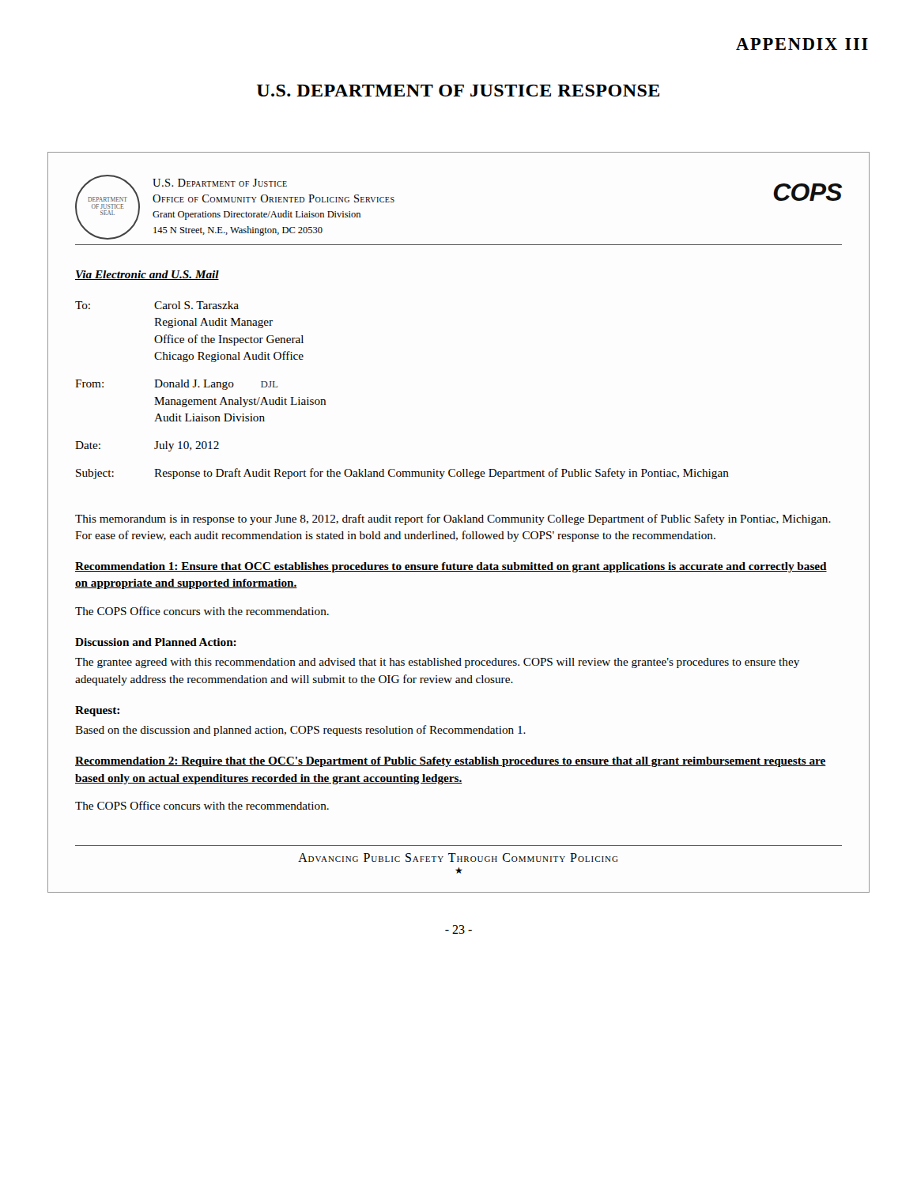APPENDIX III
U.S. DEPARTMENT OF JUSTICE RESPONSE
DEPARTMENT
OF JUSTICE
SEAL
U.S. Department of Justice
Office of Community Oriented Policing Services
Grant Operations Directorate/Audit Liaison Division
145 N Street, N.E., Washington, DC 20530
COPS
Via Electronic and U.S. Mail
| To: | Carol S. Taraszka Regional Audit Manager Office of the Inspector General Chicago Regional Audit Office |
| From: | Donald J. Lango DJL Management Analyst/Audit Liaison Audit Liaison Division |
| Date: | July 10, 2012 |
| Subject: | Response to Draft Audit Report for the Oakland Community College Department of Public Safety in Pontiac, Michigan |
This memorandum is in response to your June 8, 2012, draft audit report for Oakland Community College Department of Public Safety in Pontiac, Michigan. For ease of review, each audit recommendation is stated in bold and underlined, followed by COPS' response to the recommendation.
Recommendation 1: Ensure that OCC establishes procedures to ensure future data submitted on grant applications is accurate and correctly based on appropriate and supported information.
The COPS Office concurs with the recommendation.
Discussion and Planned Action:
The grantee agreed with this recommendation and advised that it has established procedures. COPS will review the grantee's procedures to ensure they adequately address the recommendation and will submit to the OIG for review and closure.
Request:
Based on the discussion and planned action, COPS requests resolution of Recommendation 1.
Recommendation 2: Require that the OCC's Department of Public Safety establish procedures to ensure that all grant reimbursement requests are based only on actual expenditures recorded in the grant accounting ledgers.
The COPS Office concurs with the recommendation.
Advancing Public Safety Through Community Policing
★
- 23 -